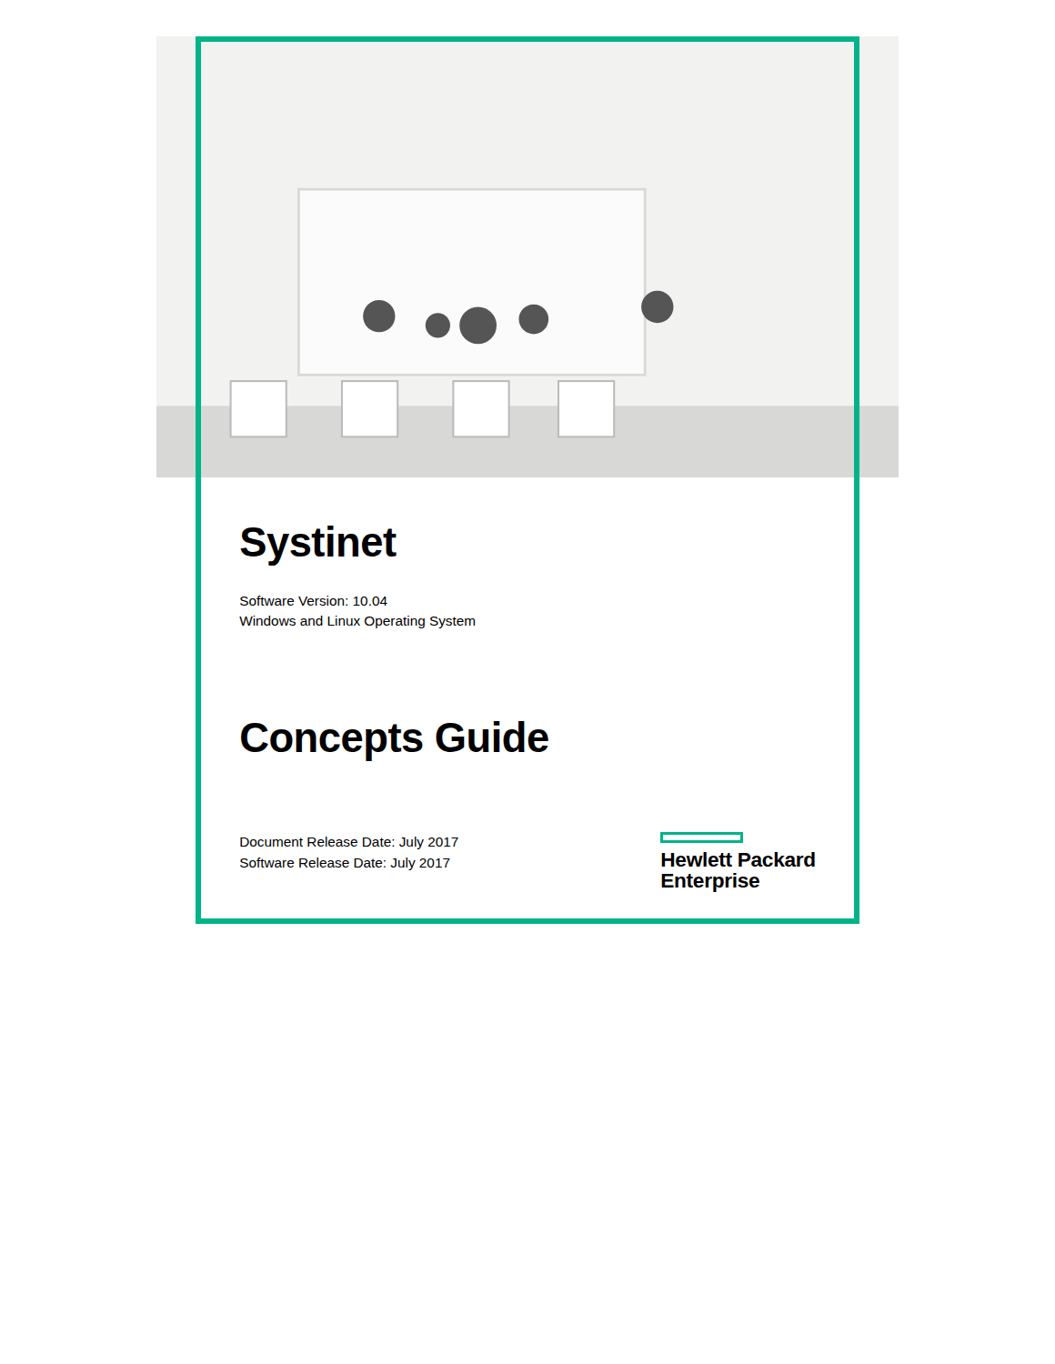Systinet
Software Version: 10.04
Windows and Linux Operating System
Concepts Guide
Document Release Date: July 2017
Software Release Date: July 2017
Hewlett Packard Enterprise